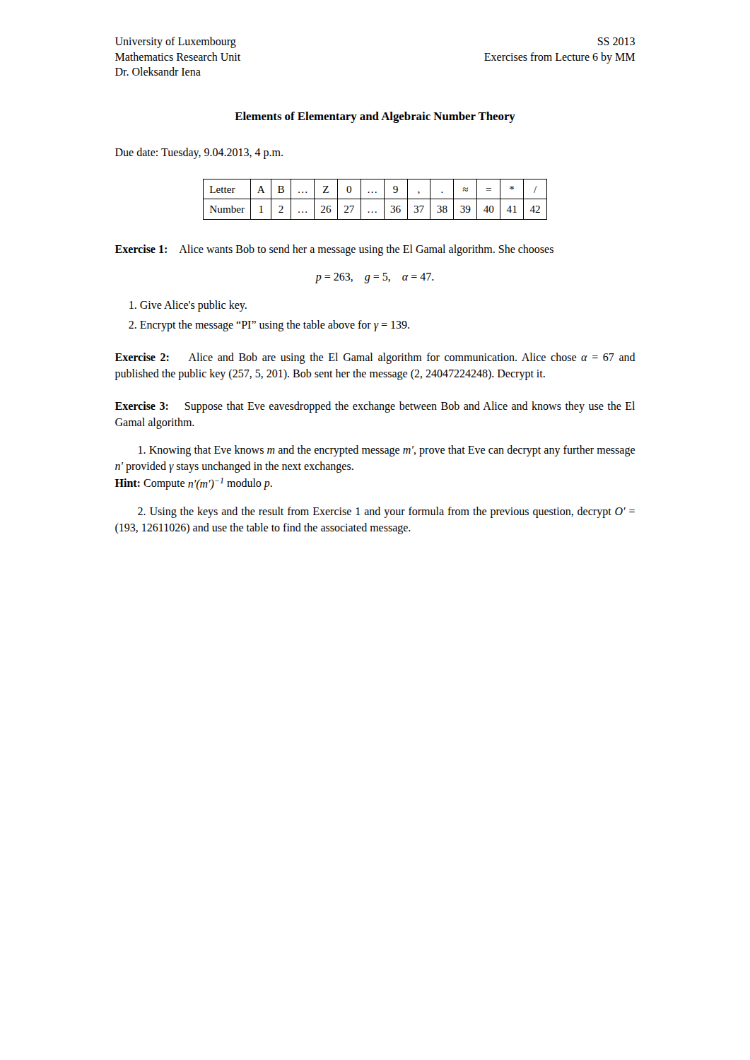SS 2013
Exercises from Lecture 6 by MM
University of Luxembourg
Mathematics Research Unit
Dr. Oleksandr Iena
Elements of Elementary and Algebraic Number Theory
Due date: Tuesday, 9.04.2013, 4 p.m.
| Letter | A | B | … | Z | 0 | … | 9 | , | . | ≈ | = | * | / |
| Number | 1 | 2 | … | 26 | 27 | … | 36 | 37 | 38 | 39 | 40 | 41 | 42 |
Exercise 1: Alice wants Bob to send her a message using the El Gamal algorithm. She chooses
p = 263, g = 5, α = 47.
Give Alice's public key.
Encrypt the message “PI” using the table above for γ = 139.
Exercise 2: Alice and Bob are using the El Gamal algorithm for communication. Alice chose α = 67 and published the public key (257, 5, 201). Bob sent her the message (2, 24047224248). Decrypt it.
Exercise 3: Suppose that Eve eavesdropped the exchange between Bob and Alice and knows they use the El Gamal algorithm.
1. Knowing that Eve knows m and the encrypted message m′, prove that Eve can decrypt any further message n′ provided γ stays unchanged in the next exchanges.
Hint: Compute n′(m′)−1 modulo p.
2. Using the keys and the result from Exercise 1 and your formula from the previous question, decrypt O′ = (193, 12611026) and use the table to find the associated message.